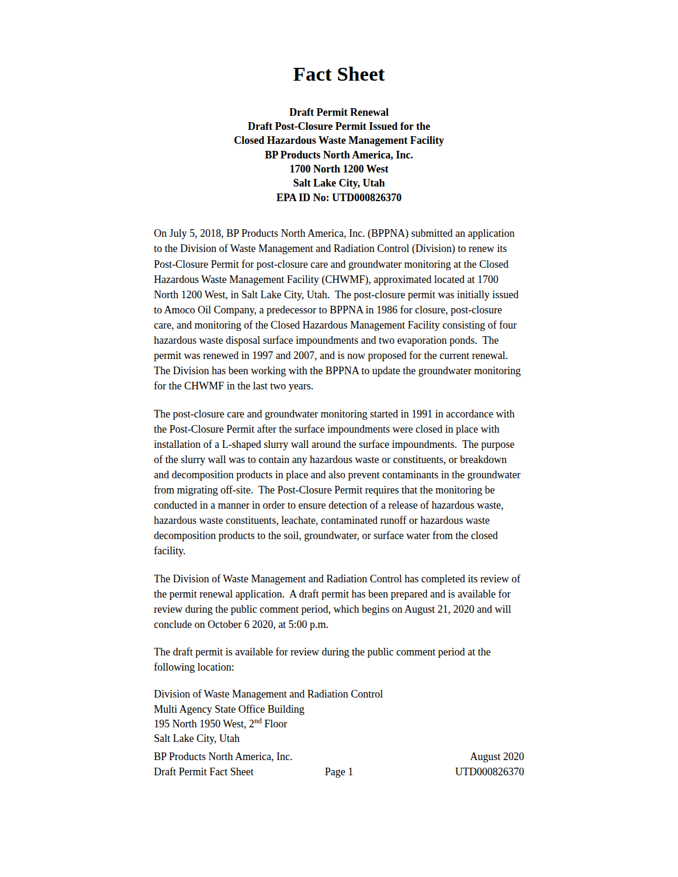Fact Sheet
Draft Permit Renewal Draft Post-Closure Permit Issued for the Closed Hazardous Waste Management Facility BP Products North America, Inc. 1700 North 1200 West Salt Lake City, Utah EPA ID No: UTD000826370
On July 5, 2018, BP Products North America, Inc. (BPPNA) submitted an application to the Division of Waste Management and Radiation Control (Division) to renew its Post-Closure Permit for post-closure care and groundwater monitoring at the Closed Hazardous Waste Management Facility (CHWMF), approximated located at 1700 North 1200 West, in Salt Lake City, Utah. The post-closure permit was initially issued to Amoco Oil Company, a predecessor to BPPNA in 1986 for closure, post-closure care, and monitoring of the Closed Hazardous Management Facility consisting of four hazardous waste disposal surface impoundments and two evaporation ponds. The permit was renewed in 1997 and 2007, and is now proposed for the current renewal. The Division has been working with the BPPNA to update the groundwater monitoring for the CHWMF in the last two years.
The post-closure care and groundwater monitoring started in 1991 in accordance with the Post-Closure Permit after the surface impoundments were closed in place with installation of a L-shaped slurry wall around the surface impoundments. The purpose of the slurry wall was to contain any hazardous waste or constituents, or breakdown and decomposition products in place and also prevent contaminants in the groundwater from migrating off-site. The Post-Closure Permit requires that the monitoring be conducted in a manner in order to ensure detection of a release of hazardous waste, hazardous waste constituents, leachate, contaminated runoff or hazardous waste decomposition products to the soil, groundwater, or surface water from the closed facility.
The Division of Waste Management and Radiation Control has completed its review of the permit renewal application. A draft permit has been prepared and is available for review during the public comment period, which begins on August 21, 2020 and will conclude on October 6 2020, at 5:00 p.m.
The draft permit is available for review during the public comment period at the following location:
Division of Waste Management and Radiation Control
Multi Agency State Office Building
195 North 1950 West, 2nd Floor
Salt Lake City, Utah
| BP Products North America, Inc. | | August 2020 |
| Draft Permit Fact Sheet | Page 1 | UTD000826370 |